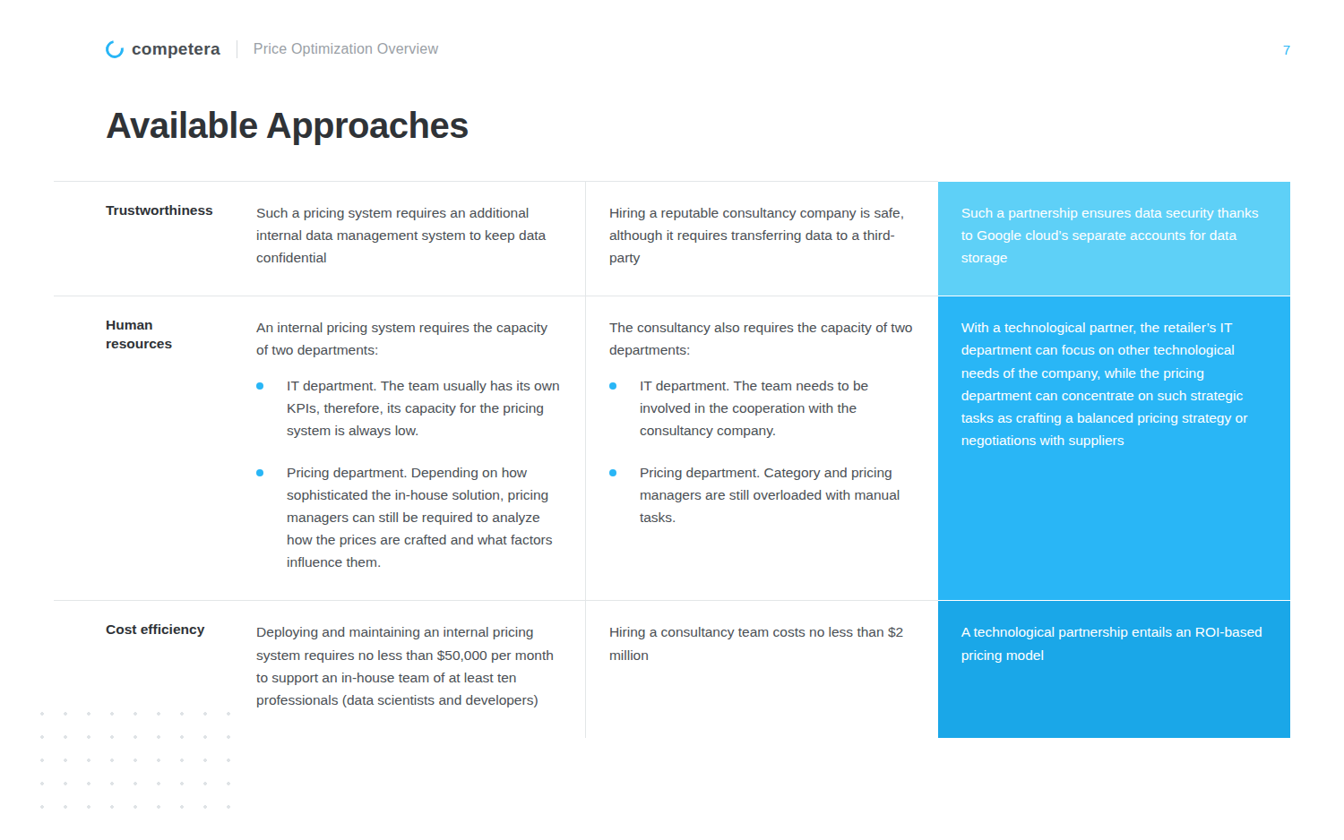competera
Price Optimization Overview
7
Available Approaches
| Trustworthiness | Such a pricing system requires an additional internal data management system to keep data confidential | Hiring a reputable consultancy company is safe, although it requires transferring data to a third-party | Such a partnership ensures data security thanks to Google cloud’s separate accounts for data storage |
| Human resources | An internal pricing system requires the capacity of two departments: IT department. The team usually has its own KPIs, therefore, its capacity for the pricing system is always low. Pricing department. Depending on how sophisticated the in-house solution, pricing managers can still be required to analyze how the prices are crafted and what factors influence them. | The consultancy also requires the capacity of two departments: IT department. The team needs to be involved in the cooperation with the consultancy company. Pricing department. Category and pricing managers are still overloaded with manual tasks. | With a technological partner, the retailer’s IT department can focus on other technological needs of the company, while the pricing department can concentrate on such strategic tasks as crafting a balanced pricing strategy or negotiations with suppliers |
| Cost efficiency | Deploying and maintaining an internal pricing system requires no less than $50,000 per month to support an in-house team of at least ten professionals (data scientists and developers) | Hiring a consultancy team costs no less than $2 million | A technological partnership entails an ROI-based pricing model |